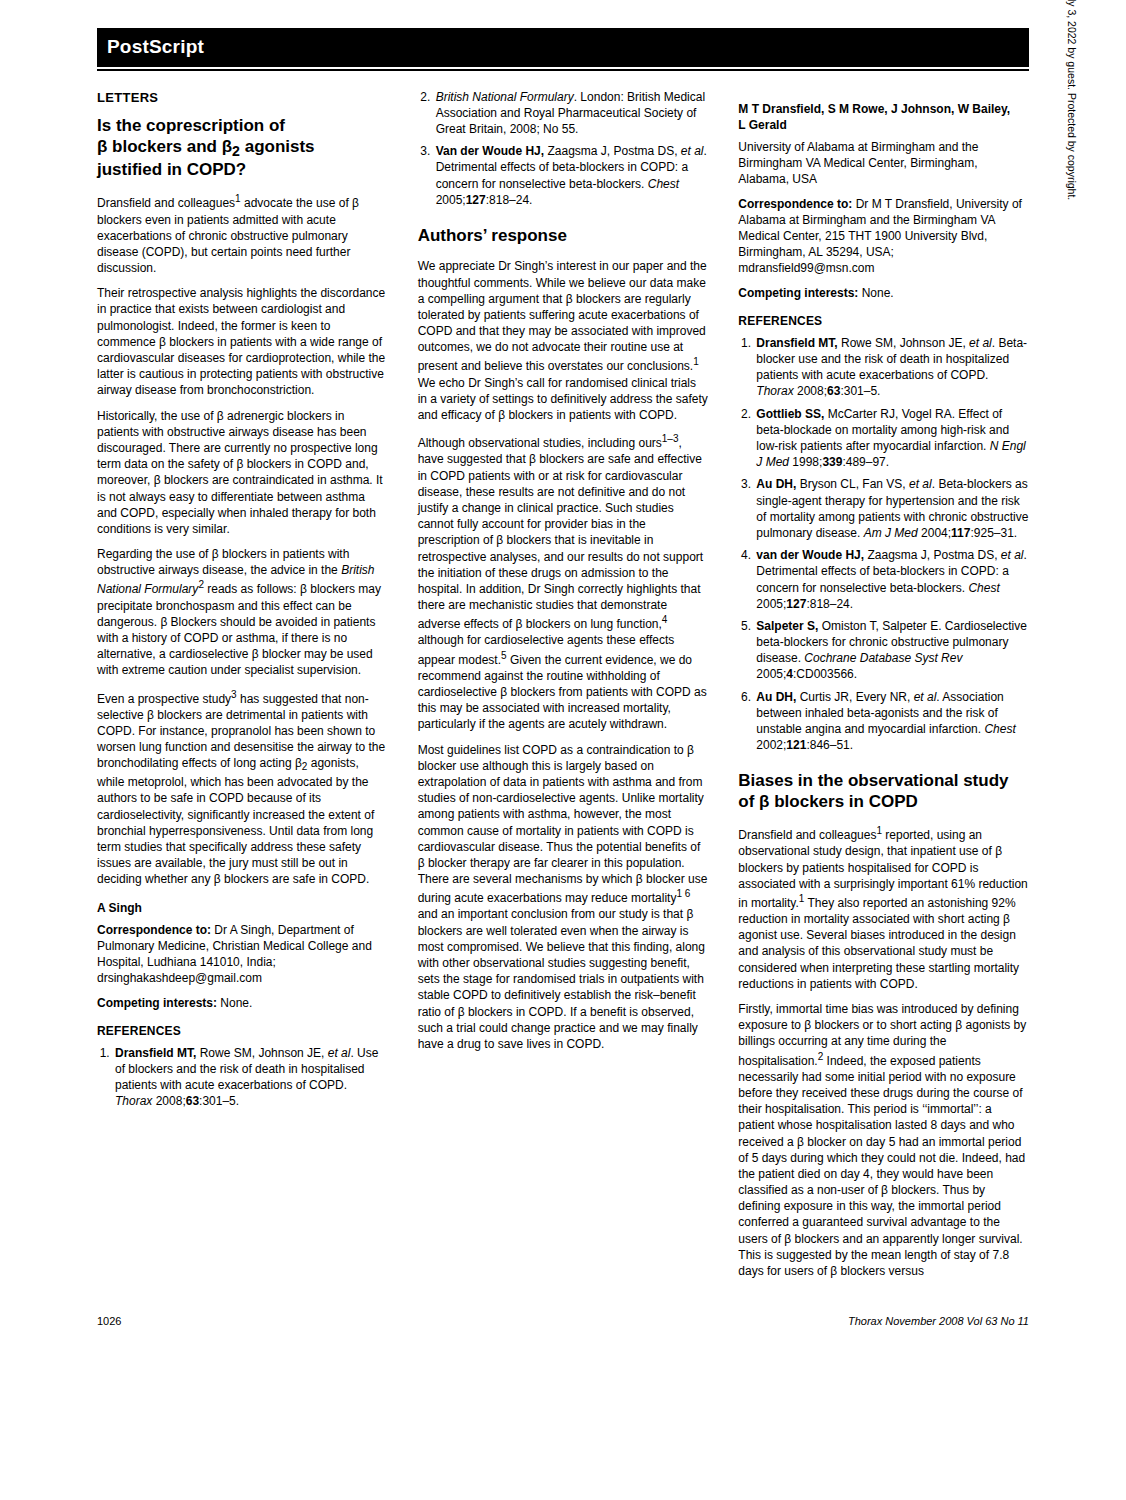PostScript
Thorax: first published as on 4 November 2008. Downloaded from http://thorax.bmj.com/ on July 3, 2022 by guest. Protected by copyright.
LETTERS
Is the coprescription of
β blockers and β2 agonists
justified in COPD?
Dransfield and colleagues1 advocate the use of β blockers even in patients admitted with acute exacerbations of chronic obstructive pulmonary disease (COPD), but certain points need further discussion.
Their retrospective analysis highlights the discordance in practice that exists between cardiologist and pulmonologist. Indeed, the former is keen to commence β blockers in patients with a wide range of cardiovascular diseases for cardioprotection, while the latter is cautious in protecting patients with obstructive airway disease from bronchoconstriction.
Historically, the use of β adrenergic blockers in patients with obstructive airways disease has been discouraged. There are currently no prospective long term data on the safety of β blockers in COPD and, moreover, β blockers are contraindicated in asthma. It is not always easy to differentiate between asthma and COPD, especially when inhaled therapy for both conditions is very similar.
Regarding the use of β blockers in patients with obstructive airways disease, the advice in the British National Formulary2 reads as follows: β blockers may precipitate bronchospasm and this effect can be dangerous. β Blockers should be avoided in patients with a history of COPD or asthma, if there is no alternative, a cardioselective β blocker may be used with extreme caution under specialist supervision.
Even a prospective study3 has suggested that non-selective β blockers are detrimental in patients with COPD. For instance, propranolol has been shown to worsen lung function and desensitise the airway to the bronchodilating effects of long acting β2 agonists, while metoprolol, which has been advocated by the authors to be safe in COPD because of its cardioselectivity, significantly increased the extent of bronchial hyperresponsiveness. Until data from long term studies that specifically address these safety issues are available, the jury must still be out in deciding whether any β blockers are safe in COPD.
A Singh
Correspondence to: Dr A Singh, Department of Pulmonary Medicine, Christian Medical College and Hospital, Ludhiana 141010, India; drsinghakashdeep@gmail.com
Competing interests: None.
REFERENCES
Dransfield MT, Rowe SM, Johnson JE, et al. Use of blockers and the risk of death in hospitalised patients with acute exacerbations of COPD. Thorax 2008;63:301–5.
British National Formulary. London: British Medical Association and Royal Pharmaceutical Society of Great Britain, 2008; No 55.
Van der Woude HJ, Zaagsma J, Postma DS, et al. Detrimental effects of beta-blockers in COPD: a concern for nonselective beta-blockers. Chest 2005;127:818–24.
Authors’ response
We appreciate Dr Singh’s interest in our paper and the thoughtful comments. While we believe our data make a compelling argument that β blockers are regularly tolerated by patients suffering acute exacerbations of COPD and that they may be associated with improved outcomes, we do not advocate their routine use at present and believe this overstates our conclusions.1 We echo Dr Singh’s call for randomised clinical trials in a variety of settings to definitively address the safety and efficacy of β blockers in patients with COPD.
Although observational studies, including ours1–3, have suggested that β blockers are safe and effective in COPD patients with or at risk for cardiovascular disease, these results are not definitive and do not justify a change in clinical practice. Such studies cannot fully account for provider bias in the prescription of β blockers that is inevitable in retrospective analyses, and our results do not support the initiation of these drugs on admission to the hospital. In addition, Dr Singh correctly highlights that there are mechanistic studies that demonstrate adverse effects of β blockers on lung function,4 although for cardioselective agents these effects appear modest.5 Given the current evidence, we do recommend against the routine withholding of cardioselective β blockers from patients with COPD as this may be associated with increased mortality, particularly if the agents are acutely withdrawn.
Most guidelines list COPD as a contraindication to β blocker use although this is largely based on extrapolation of data in patients with asthma and from studies of non-cardioselective agents. Unlike mortality among patients with asthma, however, the most common cause of mortality in patients with COPD is cardiovascular disease. Thus the potential benefits of β blocker therapy are far clearer in this population. There are several mechanisms by which β blocker use during acute exacerbations may reduce mortality1 6 and an important conclusion from our study is that β blockers are well tolerated even when the airway is most compromised. We believe that this finding, along with other observational studies suggesting benefit, sets the stage for randomised trials in outpatients with stable COPD to definitively establish the risk–benefit ratio of β blockers in COPD. If a benefit is observed, such a trial could change practice and we may finally have a drug to save lives in COPD.
M T Dransfield, S M Rowe, J Johnson, W Bailey,
L Gerald
University of Alabama at Birmingham and the Birmingham VA Medical Center, Birmingham, Alabama, USA
Correspondence to: Dr M T Dransfield, University of Alabama at Birmingham and the Birmingham VA Medical Center, 215 THT 1900 University Blvd, Birmingham, AL 35294, USA; mdransfield99@msn.com
Competing interests: None.
REFERENCES
Dransfield MT, Rowe SM, Johnson JE, et al. Beta-blocker use and the risk of death in hospitalized patients with acute exacerbations of COPD. Thorax 2008;63:301–5.
Gottlieb SS, McCarter RJ, Vogel RA. Effect of beta-blockade on mortality among high-risk and low-risk patients after myocardial infarction. N Engl J Med 1998;339:489–97.
Au DH, Bryson CL, Fan VS, et al. Beta-blockers as single-agent therapy for hypertension and the risk of mortality among patients with chronic obstructive pulmonary disease. Am J Med 2004;117:925–31.
van der Woude HJ, Zaagsma J, Postma DS, et al. Detrimental effects of beta-blockers in COPD: a concern for nonselective beta-blockers. Chest 2005;127:818–24.
Salpeter S, Omiston T, Salpeter E. Cardioselective beta-blockers for chronic obstructive pulmonary disease. Cochrane Database Syst Rev 2005;4:CD003566.
Au DH, Curtis JR, Every NR, et al. Association between inhaled beta-agonists and the risk of unstable angina and myocardial infarction. Chest 2002;121:846–51.
Biases in the observational study
of β blockers in COPD
Dransfield and colleagues1 reported, using an observational study design, that inpatient use of β blockers by patients hospitalised for COPD is associated with a surprisingly important 61% reduction in mortality.1 They also reported an astonishing 92% reduction in mortality associated with short acting β agonist use. Several biases introduced in the design and analysis of this observational study must be considered when interpreting these startling mortality reductions in patients with COPD.
Firstly, immortal time bias was introduced by defining exposure to β blockers or to short acting β agonists by billings occurring at any time during the hospitalisation.2 Indeed, the exposed patients necessarily had some initial period with no exposure before they received these drugs during the course of their hospitalisation. This period is ‘‘immortal’’: a patient whose hospitalisation lasted 8 days and who received a β blocker on day 5 had an immortal period of 5 days during which they could not die. Indeed, had the patient died on day 4, they would have been classified as a non-user of β blockers. Thus by defining exposure in this way, the immortal period conferred a guaranteed survival advantage to the users of β blockers and an apparently longer survival. This is suggested by the mean length of stay of 7.8 days for users of β blockers versus
1026
Thorax November 2008 Vol 63 No 11